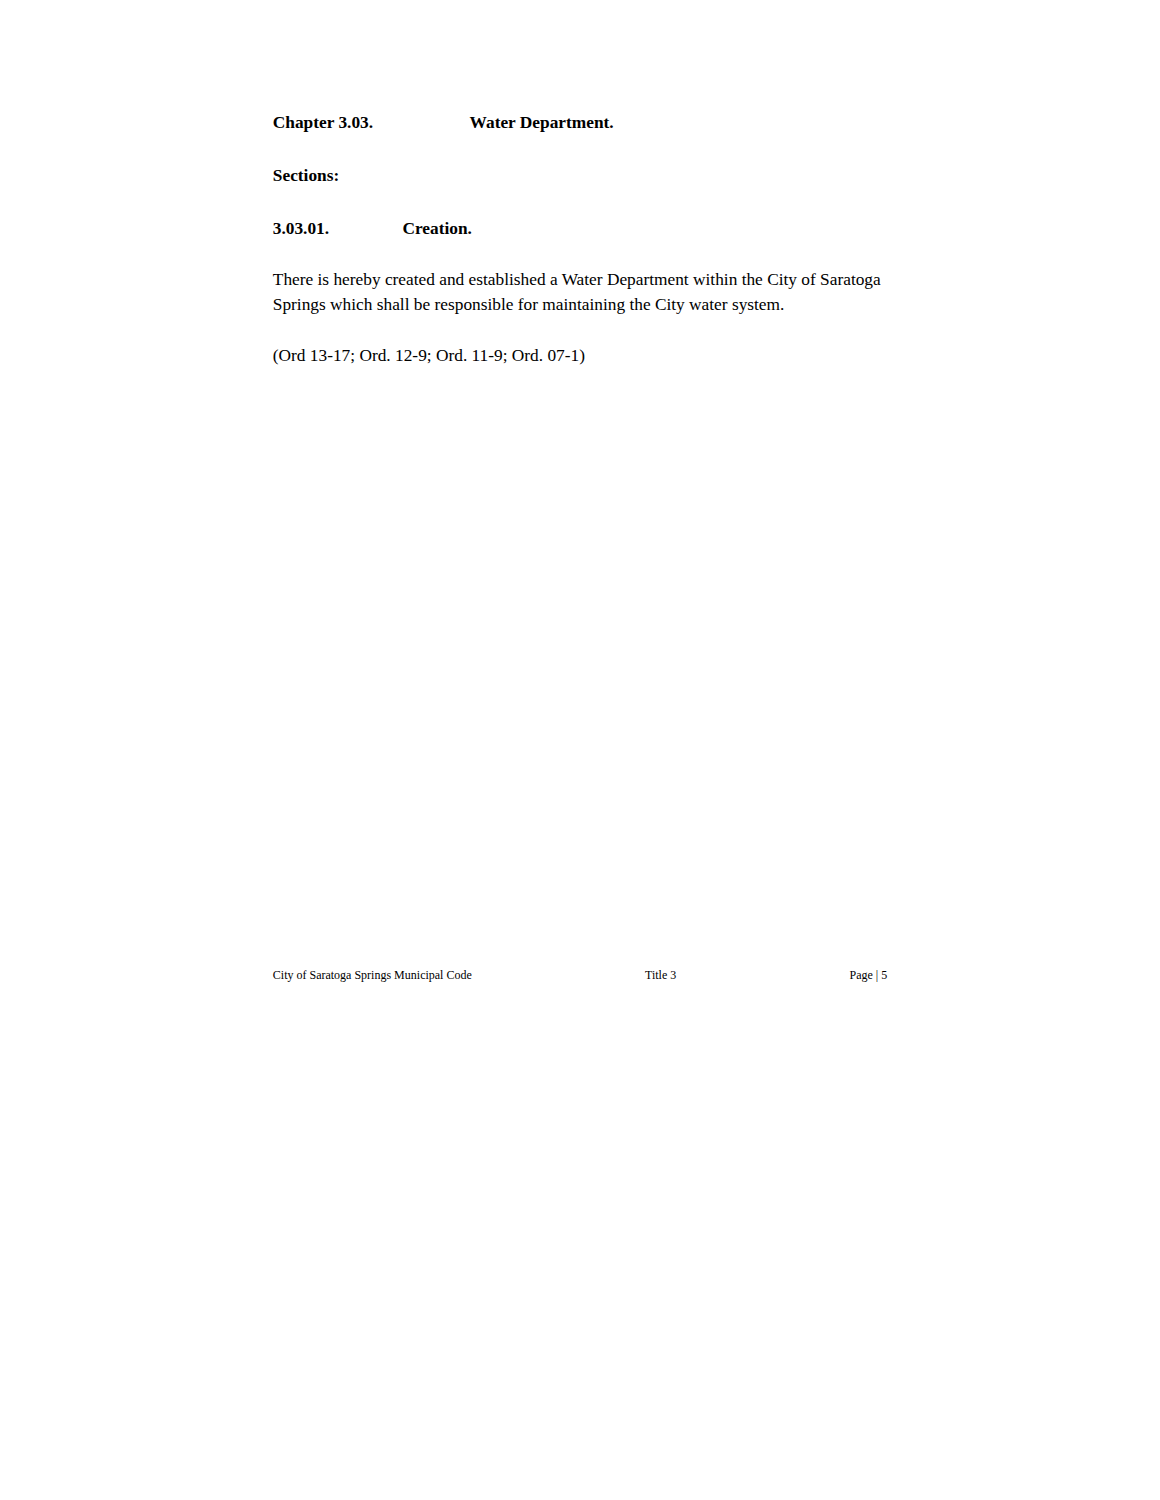Chapter 3.03. Water Department.
Sections:
3.03.01. Creation.
There is hereby created and established a Water Department within the City of Saratoga Springs which shall be responsible for maintaining the City water system.
(Ord 13-17; Ord. 12-9; Ord. 11-9; Ord. 07-1)
City of Saratoga Springs Municipal Code
Title 3
Page | 5